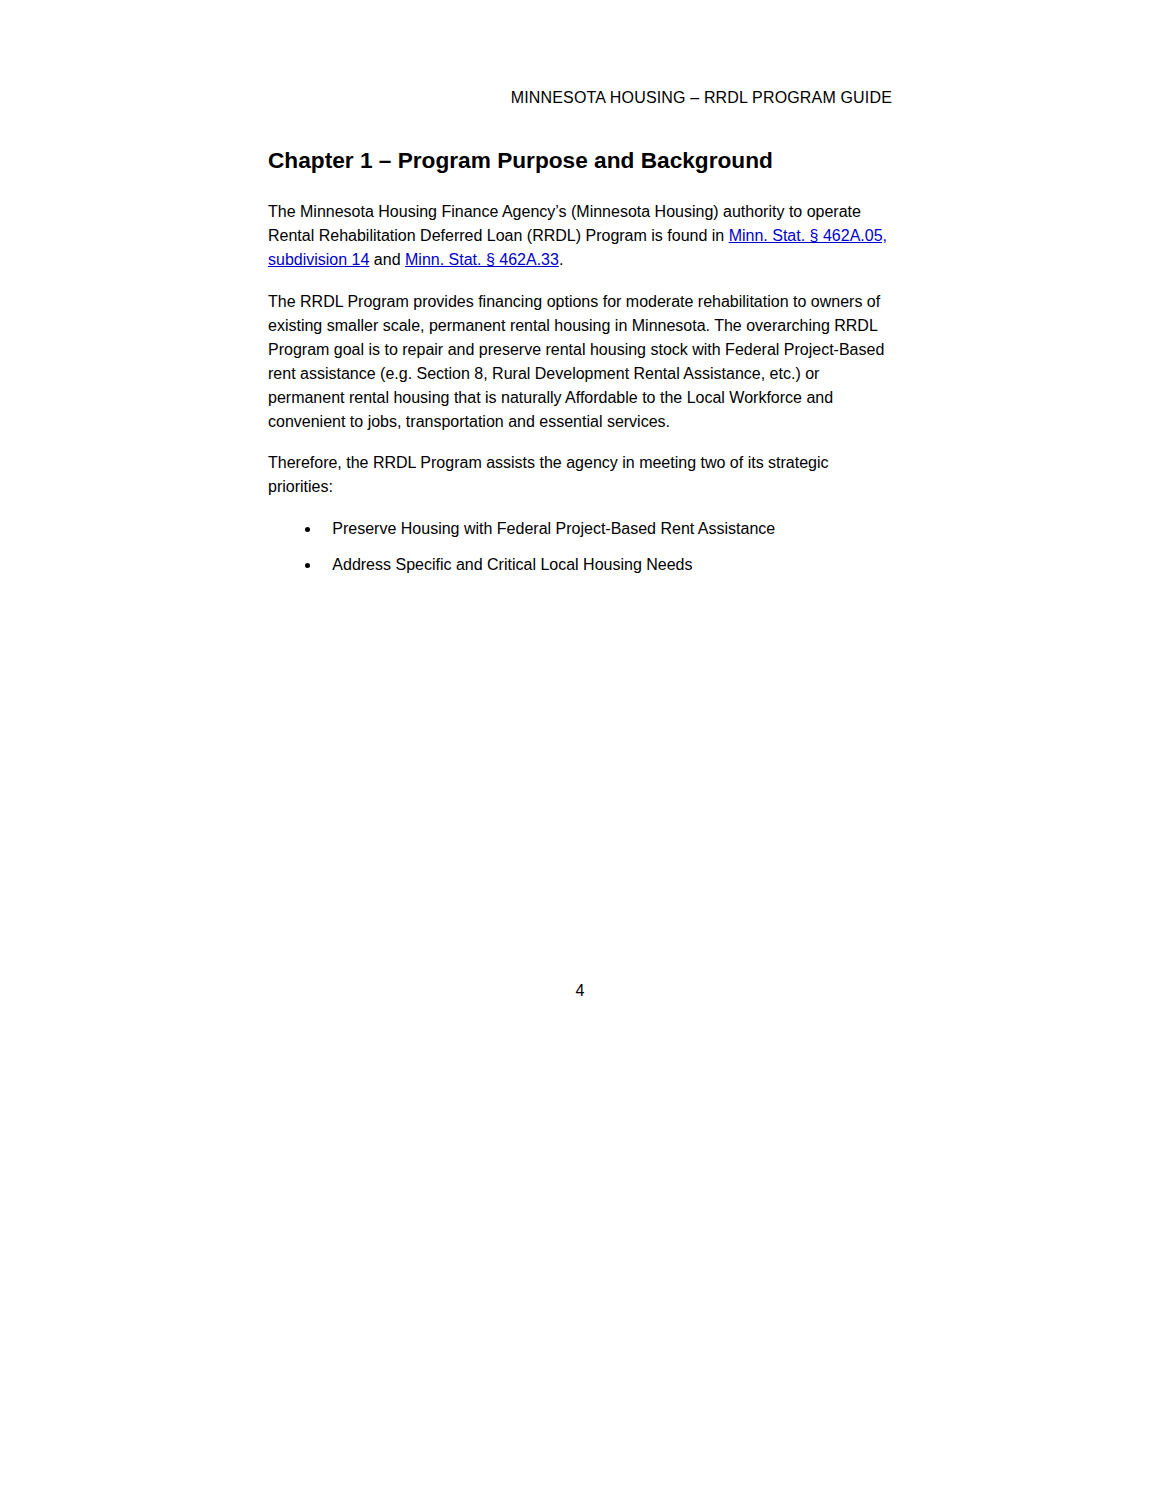MINNESOTA HOUSING – RRDL PROGRAM GUIDE
Chapter 1 – Program Purpose and Background
The Minnesota Housing Finance Agency’s (Minnesota Housing) authority to operate Rental Rehabilitation Deferred Loan (RRDL) Program is found in Minn. Stat. § 462A.05, subdivision 14 and Minn. Stat. § 462A.33.
The RRDL Program provides financing options for moderate rehabilitation to owners of existing smaller scale, permanent rental housing in Minnesota. The overarching RRDL Program goal is to repair and preserve rental housing stock with Federal Project-Based rent assistance (e.g. Section 8, Rural Development Rental Assistance, etc.) or permanent rental housing that is naturally Affordable to the Local Workforce and convenient to jobs, transportation and essential services.
Therefore, the RRDL Program assists the agency in meeting two of its strategic priorities:
Preserve Housing with Federal Project-Based Rent Assistance
Address Specific and Critical Local Housing Needs
4